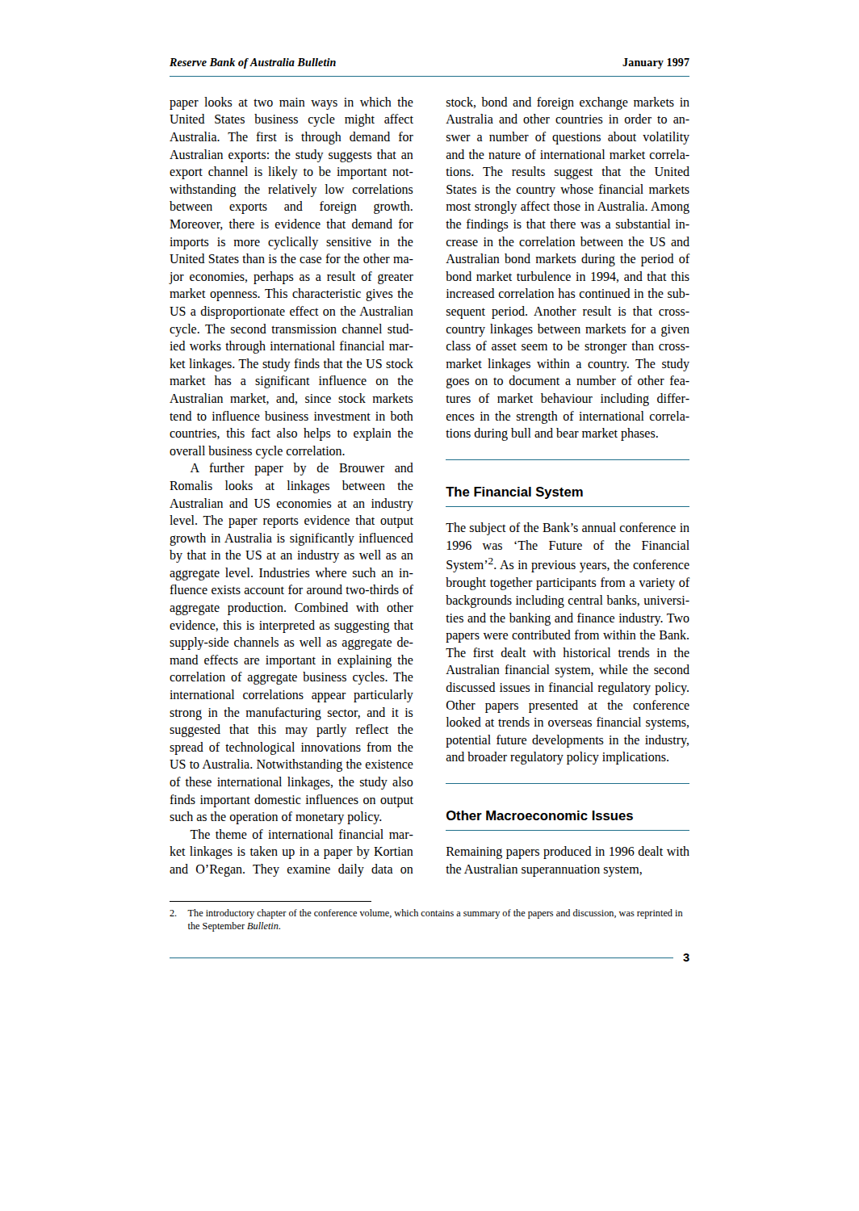Reserve Bank of Australia Bulletin January 1997
paper looks at two main ways in which the United States business cycle might affect Australia. The first is through demand for Australian exports: the study suggests that an export channel is likely to be important notwithstanding the relatively low correlations between exports and foreign growth. Moreover, there is evidence that demand for imports is more cyclically sensitive in the United States than is the case for the other major economies, perhaps as a result of greater market openness. This characteristic gives the US a disproportionate effect on the Australian cycle. The second transmission channel studied works through international financial market linkages. The study finds that the US stock market has a significant influence on the Australian market, and, since stock markets tend to influence business investment in both countries, this fact also helps to explain the overall business cycle correlation.
A further paper by de Brouwer and Romalis looks at linkages between the Australian and US economies at an industry level. The paper reports evidence that output growth in Australia is significantly influenced by that in the US at an industry as well as an aggregate level. Industries where such an influence exists account for around two-thirds of aggregate production. Combined with other evidence, this is interpreted as suggesting that supply-side channels as well as aggregate demand effects are important in explaining the correlation of aggregate business cycles. The international correlations appear particularly strong in the manufacturing sector, and it is suggested that this may partly reflect the spread of technological innovations from the US to Australia. Notwithstanding the existence of these international linkages, the study also finds important domestic influences on output such as the operation of monetary policy.
The theme of international financial market linkages is taken up in a paper by Kortian and O’Regan. They examine daily data on stock, bond and foreign exchange markets in Australia and other countries in order to answer a number of questions about volatility and the nature of international market correlations. The results suggest that the United States is the country whose financial markets most strongly affect those in Australia. Among the findings is that there was a substantial increase in the correlation between the US and Australian bond markets during the period of bond market turbulence in 1994, and that this increased correlation has continued in the subsequent period. Another result is that cross-country linkages between markets for a given class of asset seem to be stronger than cross-market linkages within a country. The study goes on to document a number of other features of market behaviour including differences in the strength of international correlations during bull and bear market phases.
The Financial System
The subject of the Bank’s annual conference in 1996 was ‘The Future of the Financial System’2. As in previous years, the conference brought together participants from a variety of backgrounds including central banks, universities and the banking and finance industry. Two papers were contributed from within the Bank. The first dealt with historical trends in the Australian financial system, while the second discussed issues in financial regulatory policy. Other papers presented at the conference looked at trends in overseas financial systems, potential future developments in the industry, and broader regulatory policy implications.
Other Macroeconomic Issues
Remaining papers produced in 1996 dealt with the Australian superannuation system,
2. The introductory chapter of the conference volume, which contains a summary of the papers and discussion, was reprinted in the September Bulletin.
3